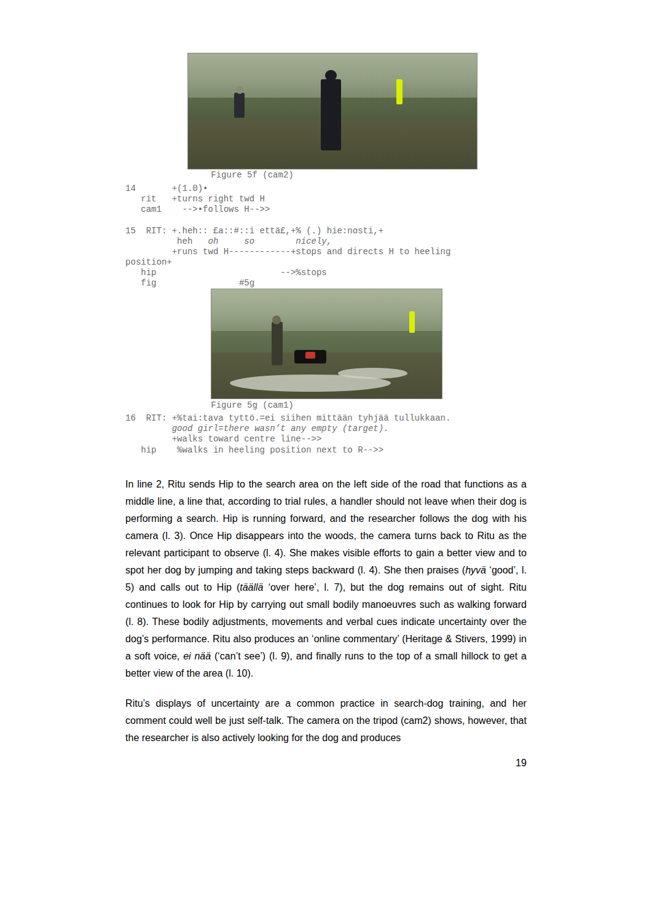Figure 5f (cam2)
14       +(1.0)•
   rit   +turns right twd H
   cam1    -->•follows H-->>

15  RIT: +.heh:: £a::#::i että£,+% (.) hie:nosti,+
          heh   oh     so        nicely,
         +runs twd H------------+stops and directs H to heeling
position+
   hip                        -->%stops
   fig                #5g
Figure 5g (cam1)
16  RIT: +%tai:tava tyttö.=ei siihen mittään tyhjää tullukkaan.
         good girl=there wasn’t any empty (target).
         +walks toward centre line-->>
   hip    %walks in heeling position next to R-->>
In line 2, Ritu sends Hip to the search area on the left side of the road that functions as a middle line, a line that, according to trial rules, a handler should not leave when their dog is performing a search. Hip is running forward, and the researcher follows the dog with his camera (l. 3). Once Hip disappears into the woods, the camera turns back to Ritu as the relevant participant to observe (l. 4). She makes visible efforts to gain a better view and to spot her dog by jumping and taking steps backward (l. 4). She then praises (hyvä ‘good’, l. 5) and calls out to Hip (täällä ‘over here’, l. 7), but the dog remains out of sight. Ritu continues to look for Hip by carrying out small bodily manoeuvres such as walking forward (l. 8). These bodily adjustments, movements and verbal cues indicate uncertainty over the dog’s performance. Ritu also produces an ‘online commentary’ (Heritage & Stivers, 1999) in a soft voice, ei nää (‘can’t see’) (l. 9), and finally runs to the top of a small hillock to get a better view of the area (l. 10).
Ritu’s displays of uncertainty are a common practice in search-dog training, and her comment could well be just self-talk. The camera on the tripod (cam2) shows, however, that the researcher is also actively looking for the dog and produces
19